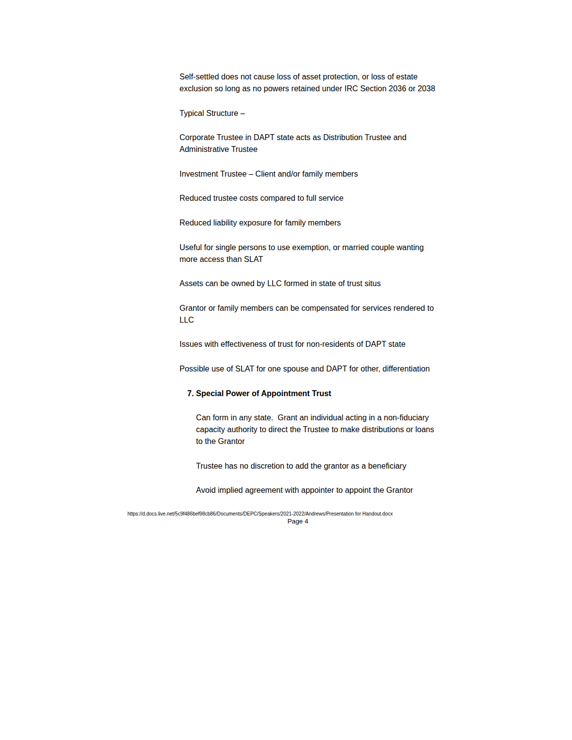Self-settled does not cause loss of asset protection, or loss of estate exclusion so long as no powers retained under IRC Section 2036 or 2038
Typical Structure –
Corporate Trustee in DAPT state acts as Distribution Trustee and Administrative Trustee
Investment Trustee – Client and/or family members
Reduced trustee costs compared to full service
Reduced liability exposure for family members
Useful for single persons to use exemption, or married couple wanting more access than SLAT
Assets can be owned by LLC formed in state of trust situs
Grantor or family members can be compensated for services rendered to LLC
Issues with effectiveness of trust for non-residents of DAPT state
Possible use of SLAT for one spouse and DAPT for other, differentiation
Special Power of Appointment Trust
Can form in any state. Grant an individual acting in a non-fiduciary capacity authority to direct the Trustee to make distributions or loans to the Grantor
Trustee has no discretion to add the grantor as a beneficiary
Avoid implied agreement with appointer to appoint the Grantor
https://d.docs.live.net/5c9f486bef98cb86/Documents/DEPC/Speakers/2021-2022/Andrews/Presentation for Handout.docx Page 4